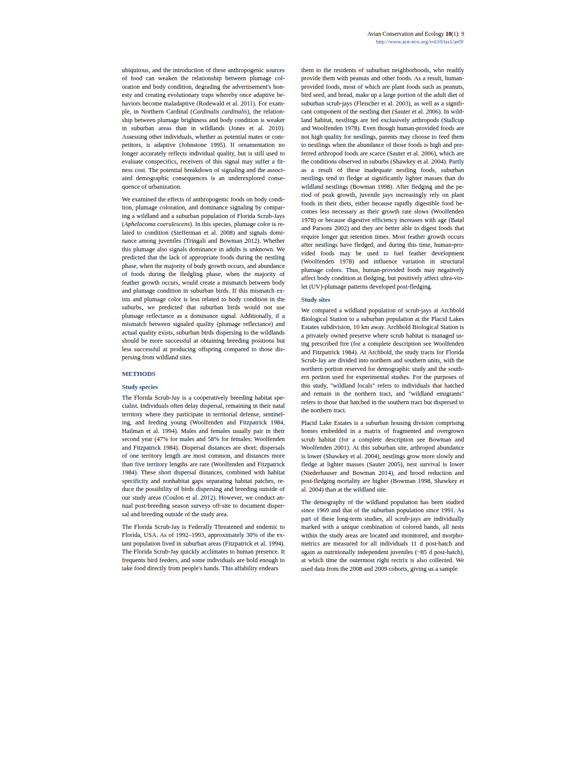Avian Conservation and Ecology 10(1): 9
http://www.ace-eco.org/vol10/iss1/art9/
ubiquitous, and the introduction of these anthropogenic sources of food can weaken the relationship between plumage coloration and body condition, degrading the advertisement's honesty and creating evolutionary traps whereby once adaptive behaviors become maladaptive (Rodewald et al. 2011). For example, in Northern Cardinal (Cardinalis cardinalis), the relationship between plumage brightness and body condition is weaker in suburban areas than in wildlands (Jones et al. 2010). Assessing other individuals, whether as potential mates or competitors, is adaptive (Johnstone 1995). If ornamentation no longer accurately reflects individual quality, but is still used to evaluate conspecifics, receivers of this signal may suffer a fitness cost. The potential breakdown of signaling and the associated demographic consequences is an underexplored consequence of urbanization.
We examined the effects of anthropogenic foods on body condition, plumage coloration, and dominance signaling by comparing a wildland and a suburban population of Florida Scrub-Jays (Aphelocoma coerulescens). In this species, plumage color is related to condition (Siefferman et al. 2008) and signals dominance among juveniles (Tringali and Bowman 2012). Whether this plumage also signals dominance in adults is unknown. We predicted that the lack of appropriate foods during the nestling phase, when the majority of body growth occurs, and abundance of foods during the fledgling phase, when the majority of feather growth occurs, would create a mismatch between body and plumage condition in suburban birds. If this mismatch exists and plumage color is less related to body condition in the suburbs, we predicted that suburban birds would not use plumage reflectance as a dominance signal. Additionally, if a mismatch between signaled quality (plumage reflectance) and actual quality exists, suburban birds dispersing to the wildlands should be more successful at obtaining breeding positions but less successful at producing offspring compared to those dispersing from wildland sites.
METHODS
Study species
The Florida Scrub-Jay is a cooperatively breeding habitat specialist. Individuals often delay dispersal, remaining in their natal territory where they participate in territorial defense, sentineling, and feeding young (Woolfenden and Fitzpatrick 1984, Hailman et al. 1994). Males and females usually pair in their second year (47% for males and 58% for females; Woolfenden and Fitzpatrick 1984). Dispersal distances are short; dispersals of one territory length are most common, and distances more than five territory lengths are rare (Woolfenden and Fitzpatrick 1984). These short dispersal distances, combined with habitat specificity and nonhabitat gaps separating habitat patches, reduce the possibility of birds dispersing and breeding outside of our study areas (Coulon et al. 2012). However, we conduct annual post-breeding season surveys off-site to document dispersal and breeding outside of the study area.
The Florida Scrub-Jay is Federally Threatened and endemic to Florida, USA. As of 1992–1993, approximately 30% of the extant population lived in suburban areas (Fitzpatrick et al. 1994). The Florida Scrub-Jay quickly acclimates to human presence. It frequents bird feeders, and some individuals are bold enough to take food directly from people's hands. This affability endears
them to the residents of suburban neighborhoods, who readily provide them with peanuts and other foods. As a result, human-provided foods, most of which are plant foods such as peanuts, bird seed, and bread, make up a large portion of the adult diet of suburban scrub-jays (Fleischer et al. 2003), as well as a significant component of the nestling diet (Sauter et al. 2006). In wildland habitat, nestlings are fed exclusively arthropods (Stallcup and Woolfenden 1978). Even though human-provided foods are not high quality for nestlings, parents may choose to feed them to nestlings when the abundance of those foods is high and preferred arthropod foods are scarce (Sauter et al. 2006), which are the conditions observed in suburbs (Shawkey et al. 2004). Partly as a result of these inadequate nestling foods, suburban nestlings tend to fledge at significantly lighter masses than do wildland nestlings (Bowman 1998). After fledging and the period of peak growth, juvenile jays increasingly rely on plant foods in their diets, either because rapidly digestible food becomes less necessary as their growth rate slows (Woolfenden 1978) or because digestive efficiency increases with age (Batal and Parsons 2002) and they are better able to digest foods that require longer gut retention times. Most feather growth occurs after nestlings have fledged, and during this time, human-provided foods may be used to fuel feather development (Woolfenden 1978) and influence variation in structural plumage colors. Thus, human-provided foods may negatively affect body condition at fledging, but positively affect ultra-violet (UV)-plumage patterns developed post-fledging.
Study sites
We compared a wildland population of scrub-jays at Archbold Biological Station to a suburban population at the Placid Lakes Estates subdivision, 10 km away. Archbold Biological Station is a privately owned preserve where scrub habitat is managed using prescribed fire (for a complete description see Woolfenden and Fitzpatrick 1984). At Archbold, the study tracts for Florida Scrub-Jay are divided into northern and southern units, with the northern portion reserved for demographic study and the southern portion used for experimental studies. For the purposes of this study, "wildland locals" refers to individuals that hatched and remain in the northern tract, and "wildland emigrants" refers to those that hatched in the southern tract but dispersed to the northern tract.
Placid Lake Estates is a suburban housing division comprising homes embedded in a matrix of fragmented and overgrown scrub habitat (for a complete description see Bowman and Woolfenden 2001). At this suburban site, arthropod abundance is lower (Shawkey et al. 2004), nestlings grow more slowly and fledge at lighter masses (Sauter 2005), nest survival is lower (Niederhauser and Bowman 2014), and brood reduction and post-fledging mortality are higher (Bowman 1998, Shawkey et al. 2004) than at the wildland site.
The demography of the wildland population has been studied since 1969 and that of the suburban population since 1991. As part of these long-term studies, all scrub-jays are individually marked with a unique combination of colored bands, all nests within the study areas are located and monitored, and morphometrics are measured for all individuals 11 d post-hatch and again as nutritionally independent juveniles (~85 d post-hatch), at which time the outermost right rectrix is also collected. We used data from the 2008 and 2009 cohorts, giving us a sample